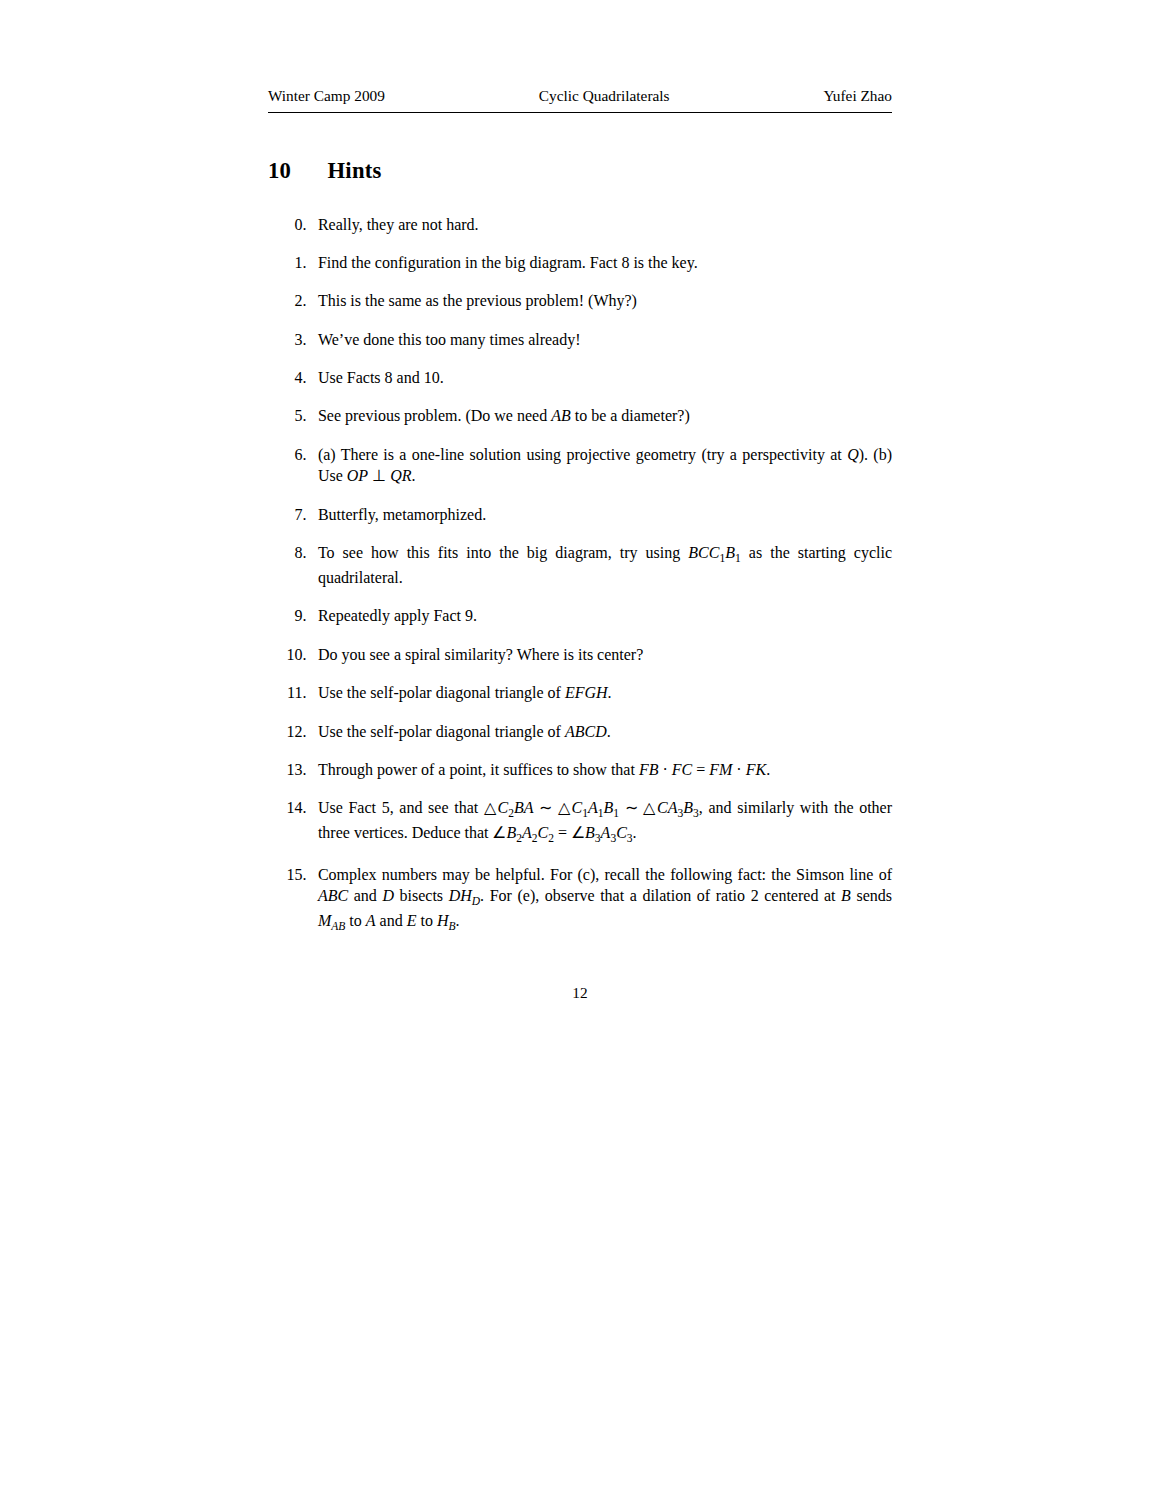Winter Camp 2009
Cyclic Quadrilaterals
Yufei Zhao
10 Hints
Really, they are not hard.
Find the configuration in the big diagram. Fact 8 is the key.
This is the same as the previous problem! (Why?)
We’ve done this too many times already!
Use Facts 8 and 10.
See previous problem. (Do we need AB to be a diameter?)
(a) There is a one-line solution using projective geometry (try a perspectivity at Q). (b) Use OP ⊥ QR.
Butterfly, metamorphized.
To see how this fits into the big diagram, try using BCC1B1 as the starting cyclic quadrilateral.
Repeatedly apply Fact 9.
Do you see a spiral similarity? Where is its center?
Use the self-polar diagonal triangle of EFGH.
Use the self-polar diagonal triangle of ABCD.
Through power of a point, it suffices to show that FB · FC = FM · FK.
Use Fact 5, and see that △C2BA ∼ △C1A1B1 ∼ △CA3B3, and similarly with the other three vertices. Deduce that ∠B2A2C2 = ∠B3A3C3.
Complex numbers may be helpful. For (c), recall the following fact: the Simson line of ABC and D bisects DHD. For (e), observe that a dilation of ratio 2 centered at B sends MAB to A and E to HB.
12